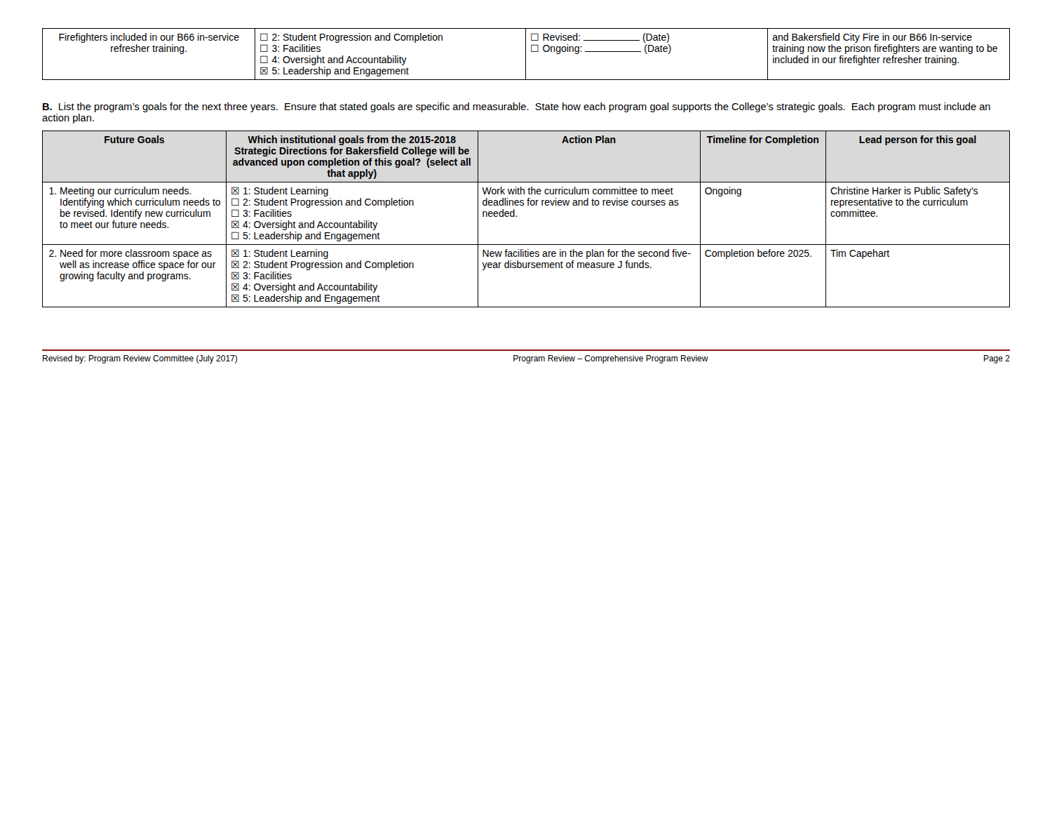| Firefighters included in our B66 in-service refresher training. | ☐ 2: Student Progression and Completion ☐ 3: Facilities ☐ 4: Oversight and Accountability ☒ 5: Leadership and Engagement | ☐ Revised: (Date) ☐ Ongoing: (Date) | and Bakersfield City Fire in our B66 In-service training now the prison firefighters are wanting to be included in our firefighter refresher training. |
B. List the program’s goals for the next three years. Ensure that stated goals are specific and measurable. State how each program goal supports the College’s strategic goals. Each program must include an action plan.
| Future Goals | Which institutional goals from the 2015-2018 Strategic Directions for Bakersfield College will be advanced upon completion of this goal? (select all that apply) | Action Plan | Timeline for Completion | Lead person for this goal |
| Meeting our curriculum needs. Identifying which curriculum needs to be revised. Identify new curriculum to meet our future needs. | ☒ 1: Student Learning ☐ 2: Student Progression and Completion ☐ 3: Facilities ☒ 4: Oversight and Accountability ☐ 5: Leadership and Engagement | Work with the curriculum committee to meet deadlines for review and to revise courses as needed. | Ongoing | Christine Harker is Public Safety’s representative to the curriculum committee. |
| Need for more classroom space as well as increase office space for our growing faculty and programs. | ☒ 1: Student Learning ☒ 2: Student Progression and Completion ☒ 3: Facilities ☒ 4: Oversight and Accountability ☒ 5: Leadership and Engagement | New facilities are in the plan for the second five-year disbursement of measure J funds. | Completion before 2025. | Tim Capehart |
Revised by: Program Review Committee (July 2017) Program Review – Comprehensive Program Review Page 2